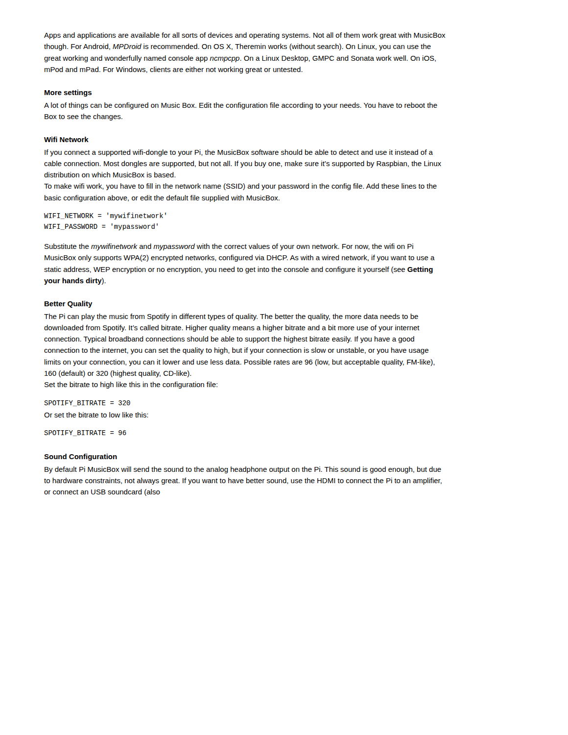Apps and applications are available for all sorts of devices and operating systems. Not all of them work great with MusicBox though. For Android, MPDroid is recommended. On OS X, Theremin works (without search). On Linux, you can use the great working and wonderfully named console app ncmpcpp. On a Linux Desktop, GMPC and Sonata work well. On iOS, mPod and mPad. For Windows, clients are either not working great or untested.
More settings
A lot of things can be configured on Music Box. Edit the configuration file according to your needs. You have to reboot the Box to see the changes.
Wifi Network
If you connect a supported wifi-dongle to your Pi, the MusicBox software should be able to detect and use it instead of a cable connection. Most dongles are supported, but not all. If you buy one, make sure it’s supported by Raspbian, the Linux distribution on which MusicBox is based.
To make wifi work, you have to fill in the network name (SSID) and your password in the config file. Add these lines to the basic configuration above, or edit the default file supplied with MusicBox.
WIFI_NETWORK = 'mywifinetwork'
WIFI_PASSWORD = 'mypassword'
Substitute the mywifinetwork and mypassword with the correct values of your own network. For now, the wifi on Pi MusicBox only supports WPA(2) encrypted networks, configured via DHCP. As with a wired network, if you want to use a static address, WEP encryption or no encryption, you need to get into the console and configure it yourself (see Getting your hands dirty).
Better Quality
The Pi can play the music from Spotify in different types of quality. The better the quality, the more data needs to be downloaded from Spotify. It’s called bitrate. Higher quality means a higher bitrate and a bit more use of your internet connection. Typical broadband connections should be able to support the highest bitrate easily. If you have a good connection to the internet, you can set the quality to high, but if your connection is slow or unstable, or you have usage limits on your connection, you can it lower and use less data. Possible rates are 96 (low, but acceptable quality, FM-like), 160 (default) or 320 (highest quality, CD-like).
Set the bitrate to high like this in the configuration file:
SPOTIFY_BITRATE = 320
Or set the bitrate to low like this:
SPOTIFY_BITRATE = 96
Sound Configuration
By default Pi MusicBox will send the sound to the analog headphone output on the Pi. This sound is good enough, but due to hardware constraints, not always great. If you want to have better sound, use the HDMI to connect the Pi to an amplifier, or connect an USB soundcard (also